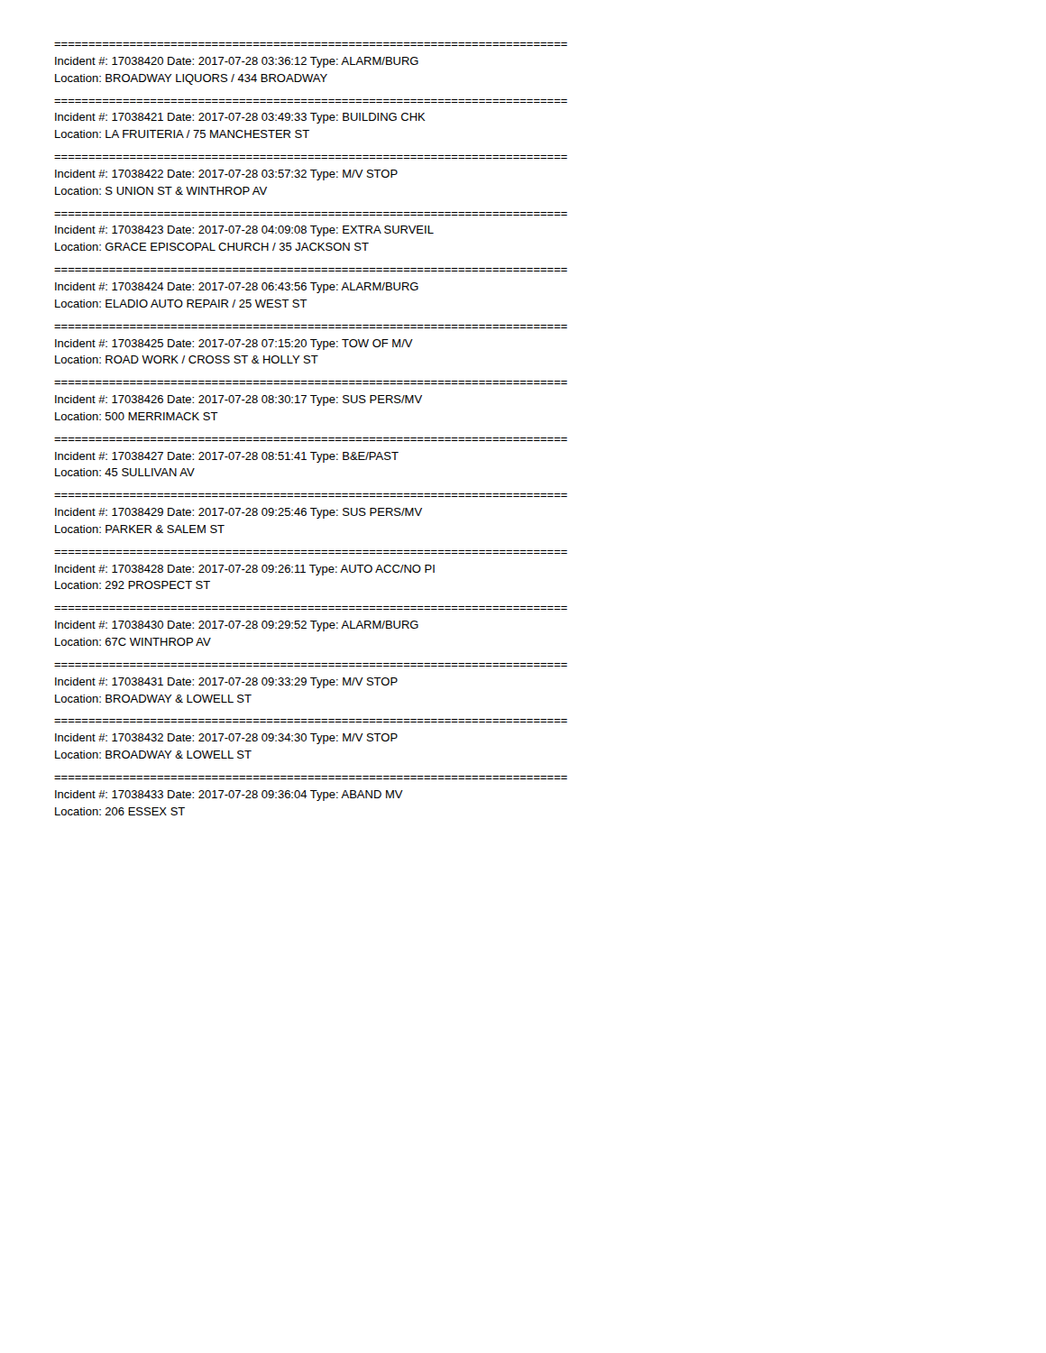===========================================================================
Incident #: 17038420 Date: 2017-07-28 03:36:12 Type: ALARM/BURG
Location: BROADWAY LIQUORS / 434 BROADWAY
===========================================================================
Incident #: 17038421 Date: 2017-07-28 03:49:33 Type: BUILDING CHK
Location: LA FRUITERIA / 75 MANCHESTER ST
===========================================================================
Incident #: 17038422 Date: 2017-07-28 03:57:32 Type: M/V STOP
Location: S UNION ST & WINTHROP AV
===========================================================================
Incident #: 17038423 Date: 2017-07-28 04:09:08 Type: EXTRA SURVEIL
Location: GRACE EPISCOPAL CHURCH / 35 JACKSON ST
===========================================================================
Incident #: 17038424 Date: 2017-07-28 06:43:56 Type: ALARM/BURG
Location: ELADIO AUTO REPAIR / 25 WEST ST
===========================================================================
Incident #: 17038425 Date: 2017-07-28 07:15:20 Type: TOW OF M/V
Location: ROAD WORK / CROSS ST & HOLLY ST
===========================================================================
Incident #: 17038426 Date: 2017-07-28 08:30:17 Type: SUS PERS/MV
Location: 500 MERRIMACK ST
===========================================================================
Incident #: 17038427 Date: 2017-07-28 08:51:41 Type: B&E/PAST
Location: 45 SULLIVAN AV
===========================================================================
Incident #: 17038429 Date: 2017-07-28 09:25:46 Type: SUS PERS/MV
Location: PARKER & SALEM ST
===========================================================================
Incident #: 17038428 Date: 2017-07-28 09:26:11 Type: AUTO ACC/NO PI
Location: 292 PROSPECT ST
===========================================================================
Incident #: 17038430 Date: 2017-07-28 09:29:52 Type: ALARM/BURG
Location: 67C WINTHROP AV
===========================================================================
Incident #: 17038431 Date: 2017-07-28 09:33:29 Type: M/V STOP
Location: BROADWAY & LOWELL ST
===========================================================================
Incident #: 17038432 Date: 2017-07-28 09:34:30 Type: M/V STOP
Location: BROADWAY & LOWELL ST
===========================================================================
Incident #: 17038433 Date: 2017-07-28 09:36:04 Type: ABAND MV
Location: 206 ESSEX ST